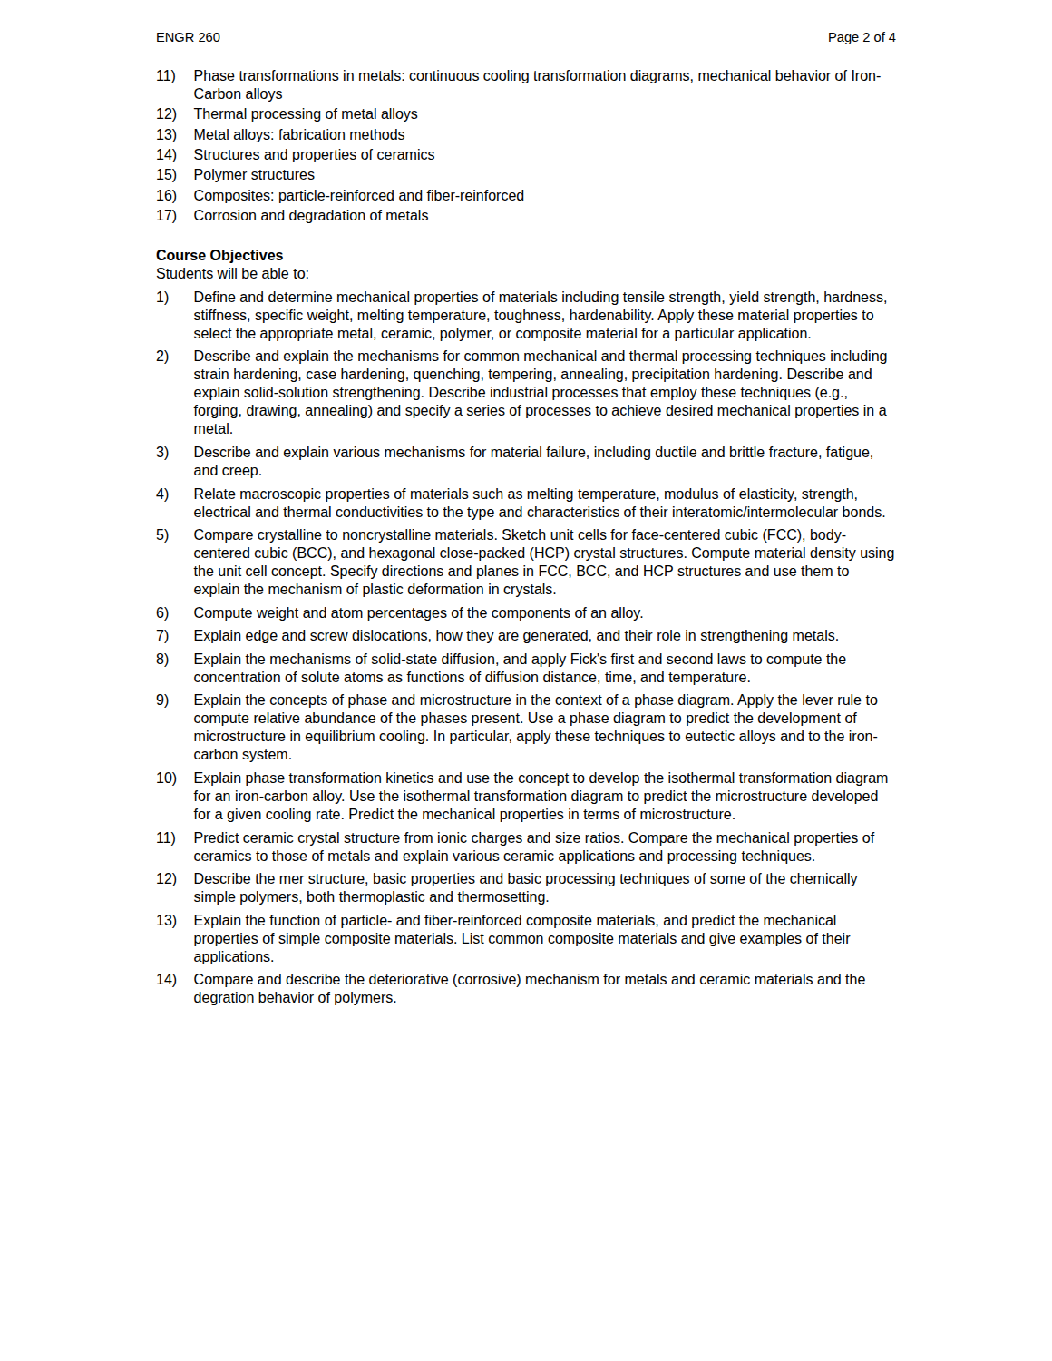ENGR 260 Page 2 of 4
Phase transformations in metals: continuous cooling transformation diagrams, mechanical behavior of Iron-Carbon alloys
Thermal processing of metal alloys
Metal alloys: fabrication methods
Structures and properties of ceramics
Polymer structures
Composites: particle-reinforced and fiber-reinforced
Corrosion and degradation of metals
Course Objectives
Students will be able to:
Define and determine mechanical properties of materials including tensile strength, yield strength, hardness, stiffness, specific weight, melting temperature, toughness, hardenability. Apply these material properties to select the appropriate metal, ceramic, polymer, or composite material for a particular application.
Describe and explain the mechanisms for common mechanical and thermal processing techniques including strain hardening, case hardening, quenching, tempering, annealing, precipitation hardening. Describe and explain solid-solution strengthening. Describe industrial processes that employ these techniques (e.g., forging, drawing, annealing) and specify a series of processes to achieve desired mechanical properties in a metal.
Describe and explain various mechanisms for material failure, including ductile and brittle fracture, fatigue, and creep.
Relate macroscopic properties of materials such as melting temperature, modulus of elasticity, strength, electrical and thermal conductivities to the type and characteristics of their interatomic/intermolecular bonds.
Compare crystalline to noncrystalline materials. Sketch unit cells for face-centered cubic (FCC), body-centered cubic (BCC), and hexagonal close-packed (HCP) crystal structures. Compute material density using the unit cell concept. Specify directions and planes in FCC, BCC, and HCP structures and use them to explain the mechanism of plastic deformation in crystals.
Compute weight and atom percentages of the components of an alloy.
Explain edge and screw dislocations, how they are generated, and their role in strengthening metals.
Explain the mechanisms of solid-state diffusion, and apply Fick's first and second laws to compute the concentration of solute atoms as functions of diffusion distance, time, and temperature.
Explain the concepts of phase and microstructure in the context of a phase diagram. Apply the lever rule to compute relative abundance of the phases present. Use a phase diagram to predict the development of microstructure in equilibrium cooling. In particular, apply these techniques to eutectic alloys and to the iron-carbon system.
Explain phase transformation kinetics and use the concept to develop the isothermal transformation diagram for an iron-carbon alloy. Use the isothermal transformation diagram to predict the microstructure developed for a given cooling rate. Predict the mechanical properties in terms of microstructure.
Predict ceramic crystal structure from ionic charges and size ratios. Compare the mechanical properties of ceramics to those of metals and explain various ceramic applications and processing techniques.
Describe the mer structure, basic properties and basic processing techniques of some of the chemically simple polymers, both thermoplastic and thermosetting.
Explain the function of particle- and fiber-reinforced composite materials, and predict the mechanical properties of simple composite materials. List common composite materials and give examples of their applications.
Compare and describe the deteriorative (corrosive) mechanism for metals and ceramic materials and the degration behavior of polymers.